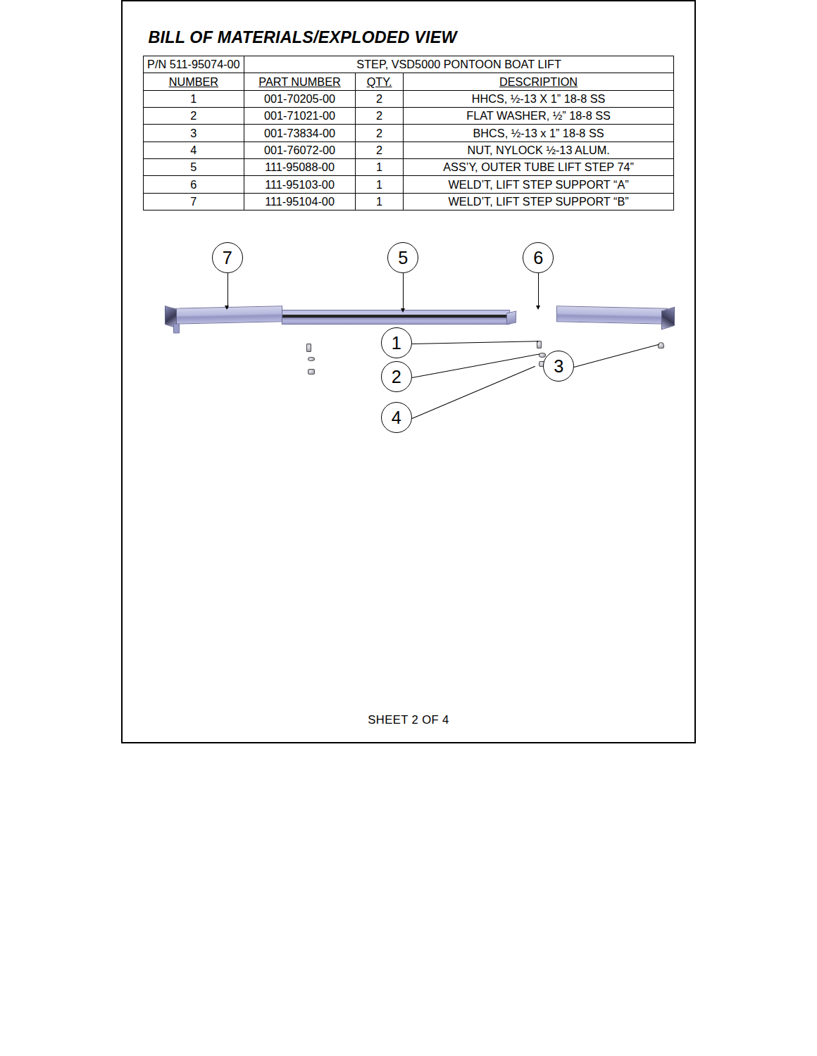BILL OF MATERIALS/EXPLODED VIEW
| P/N 511-95074-00 | STEP, VSD5000 PONTOON BOAT LIFT |
| NUMBER | PART NUMBER | QTY. | DESCRIPTION |
| 1 | 001-70205-00 | 2 | HHCS, ½-13 X 1” 18-8 SS |
| 2 | 001-71021-00 | 2 | FLAT WASHER, ½” 18-8 SS |
| 3 | 001-73834-00 | 2 | BHCS, ½-13 x 1” 18-8 SS |
| 4 | 001-76072-00 | 2 | NUT, NYLOCK ½-13 ALUM. |
| 5 | 111-95088-00 | 1 | ASS’Y, OUTER TUBE LIFT STEP 74” |
| 6 | 111-95103-00 | 1 | WELD’T, LIFT STEP SUPPORT “A” |
| 7 | 111-95104-00 | 1 | WELD’T, LIFT STEP SUPPORT “B” |
7
5
6
1
2
4
3
SHEET 2 OF 4